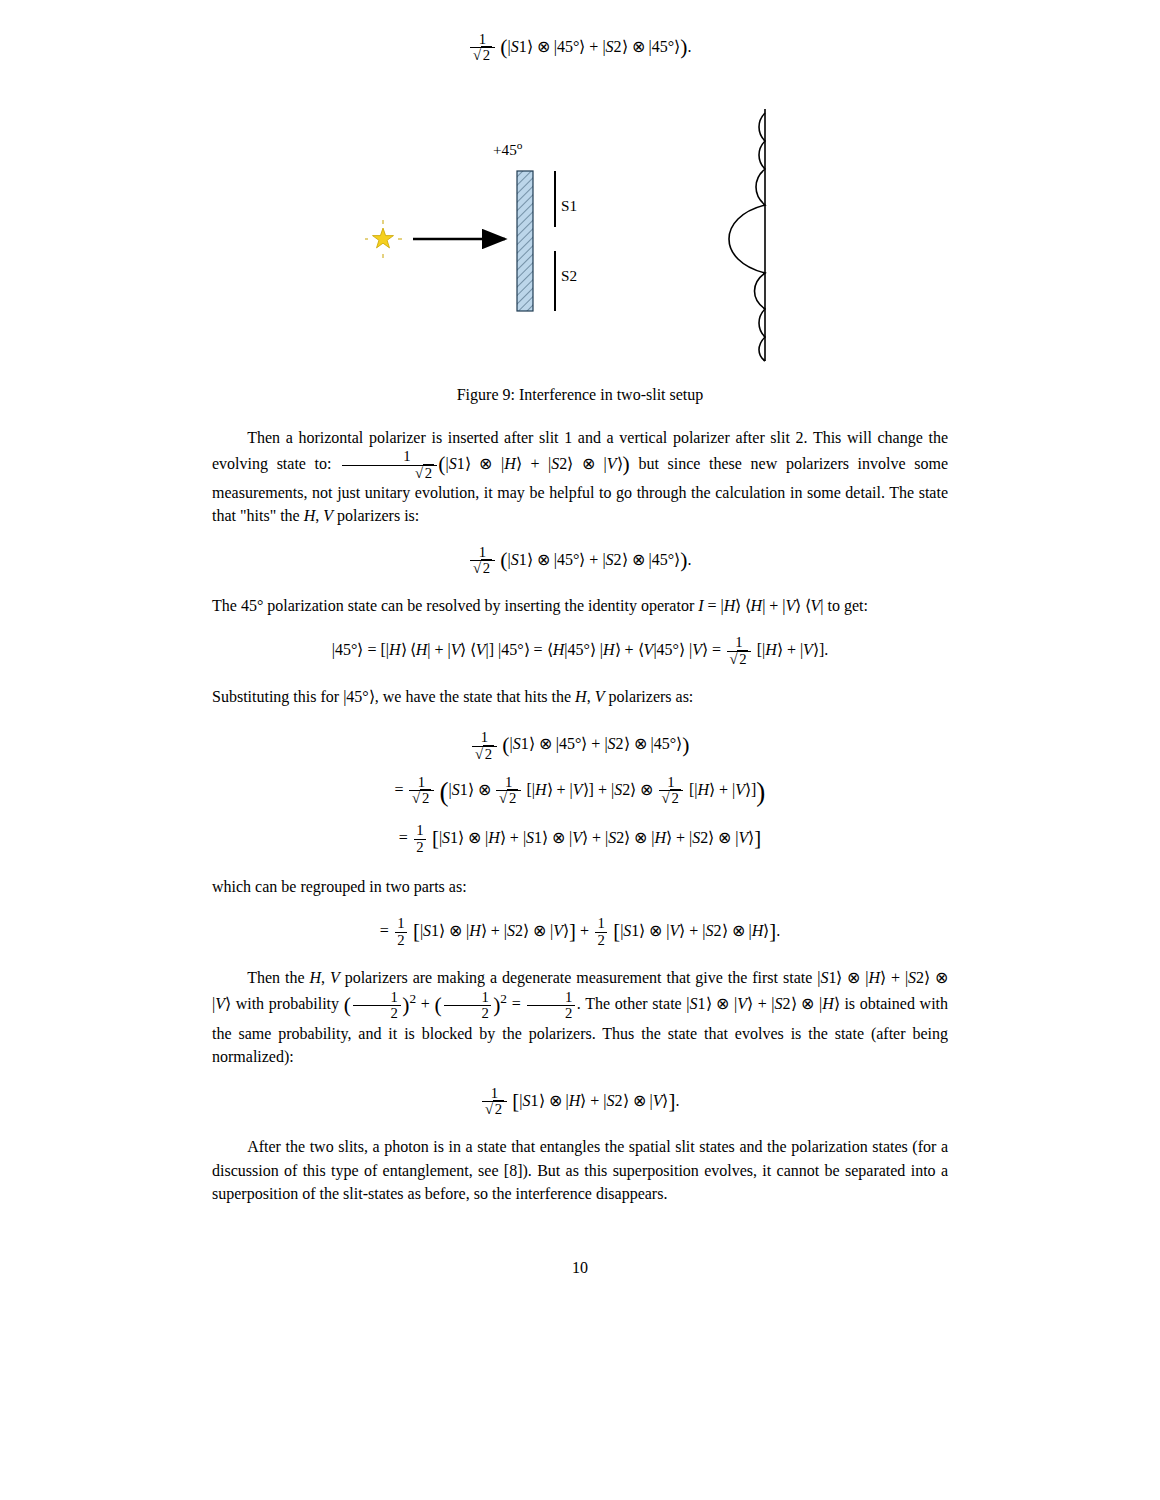1√2 (|S1⟩ ⊗ |45°⟩ + |S2⟩ ⊗ |45°⟩).
+45o S1 S2
Figure 9: Interference in two-slit setup
Then a horizontal polarizer is inserted after slit 1 and a vertical polarizer after slit 2. This will change the evolving state to: 1√2(|S1⟩ ⊗ |H⟩ + |S2⟩ ⊗ |V⟩) but since these new polarizers involve some measurements, not just unitary evolution, it may be helpful to go through the calculation in some detail. The state that "hits" the H, V polarizers is:
1√2 (|S1⟩ ⊗ |45°⟩ + |S2⟩ ⊗ |45°⟩).
The 45° polarization state can be resolved by inserting the identity operator I = |H⟩ ⟨H| + |V⟩ ⟨V| to get:
|45°⟩ = [|H⟩ ⟨H| + |V⟩ ⟨V|] |45°⟩ = ⟨H|45°⟩ |H⟩ + ⟨V|45°⟩ |V⟩ = 1√2 [|H⟩ + |V⟩].
Substituting this for |45°⟩, we have the state that hits the H, V polarizers as:
1√2 (|S1⟩ ⊗ |45°⟩ + |S2⟩ ⊗ |45°⟩)
= 1√2 (|S1⟩ ⊗ 1√2 [|H⟩ + |V⟩] + |S2⟩ ⊗ 1√2 [|H⟩ + |V⟩])
= 12 [|S1⟩ ⊗ |H⟩ + |S1⟩ ⊗ |V⟩ + |S2⟩ ⊗ |H⟩ + |S2⟩ ⊗ |V⟩]
which can be regrouped in two parts as:
= 12 [|S1⟩ ⊗ |H⟩ + |S2⟩ ⊗ |V⟩] + 12 [|S1⟩ ⊗ |V⟩ + |S2⟩ ⊗ |H⟩].
Then the H, V polarizers are making a degenerate measurement that give the first state |S1⟩ ⊗ |H⟩ + |S2⟩ ⊗ |V⟩ with probability (12)2 + (12)2 = 12. The other state |S1⟩ ⊗ |V⟩ + |S2⟩ ⊗ |H⟩ is obtained with the same probability, and it is blocked by the polarizers. Thus the state that evolves is the state (after being normalized):
1√2 [|S1⟩ ⊗ |H⟩ + |S2⟩ ⊗ |V⟩].
After the two slits, a photon is in a state that entangles the spatial slit states and the polarization states (for a discussion of this type of entanglement, see [8]). But as this superposition evolves, it cannot be separated into a superposition of the slit-states as before, so the interference disappears.
10